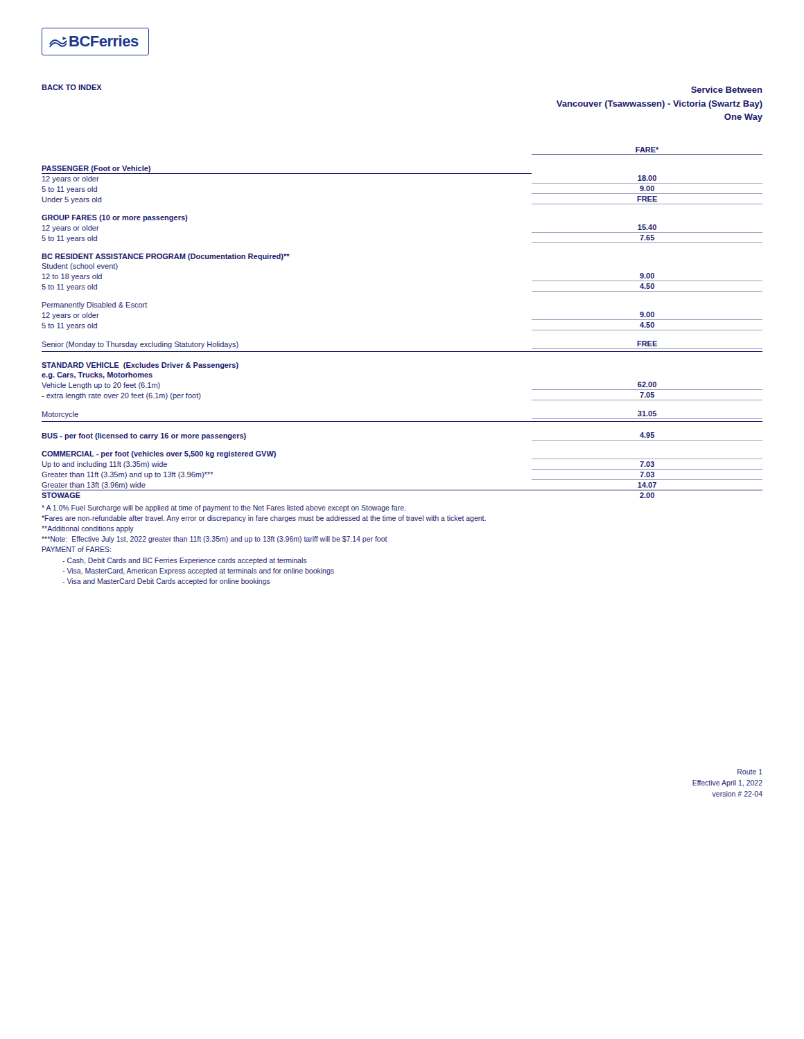BCFerries
BACK TO INDEX
Service Between
Vancouver (Tsawwassen) - Victoria (Swartz Bay)
One Way
| | FARE* |
| PASSENGER (Foot or Vehicle) | |
| 12 years or older | 18.00 |
| 5 to 11 years old | 9.00 |
| Under 5 years old | FREE |
| GROUP FARES (10 or more passengers) | |
| 12 years or older | 15.40 |
| 5 to 11 years old | 7.65 |
| BC RESIDENT ASSISTANCE PROGRAM (Documentation Required)** | |
| Student (school event) | |
| 12 to 18 years old | 9.00 |
| 5 to 11 years old | 4.50 |
| Permanently Disabled & Escort | |
| 12 years or older | 9.00 |
| 5 to 11 years old | 4.50 |
| Senior (Monday to Thursday excluding Statutory Holidays) | FREE |
| STANDARD VEHICLE (Excludes Driver & Passengers) | |
| e.g. Cars, Trucks, Motorhomes | |
| Vehicle Length up to 20 feet (6.1m) | 62.00 |
| - extra length rate over 20 feet (6.1m) (per foot) | 7.05 |
| Motorcycle | 31.05 |
| BUS - per foot (licensed to carry 16 or more passengers) | 4.95 |
| COMMERCIAL - per foot (vehicles over 5,500 kg registered GVW) | |
| Up to and including 11ft (3.35m) wide | 7.03 |
| Greater than 11ft (3.35m) and up to 13ft (3.96m)*** | 7.03 |
| Greater than 13ft (3.96m) wide | 14.07 |
| STOWAGE | 2.00 |
* A 1.0% Fuel Surcharge will be applied at time of payment to the Net Fares listed above except on Stowage fare.
*Fares are non-refundable after travel. Any error or discrepancy in fare charges must be addressed at the time of travel with a ticket agent.
**Additional conditions apply
***Note: Effective July 1st, 2022 greater than 11ft (3.35m) and up to 13ft (3.96m) tariff will be $7.14 per foot
PAYMENT of FARES:
- Cash, Debit Cards and BC Ferries Experience cards accepted at terminals
- Visa, MasterCard, American Express accepted at terminals and for online bookings
- Visa and MasterCard Debit Cards accepted for online bookings
Route 1
Effective April 1, 2022
version # 22-04